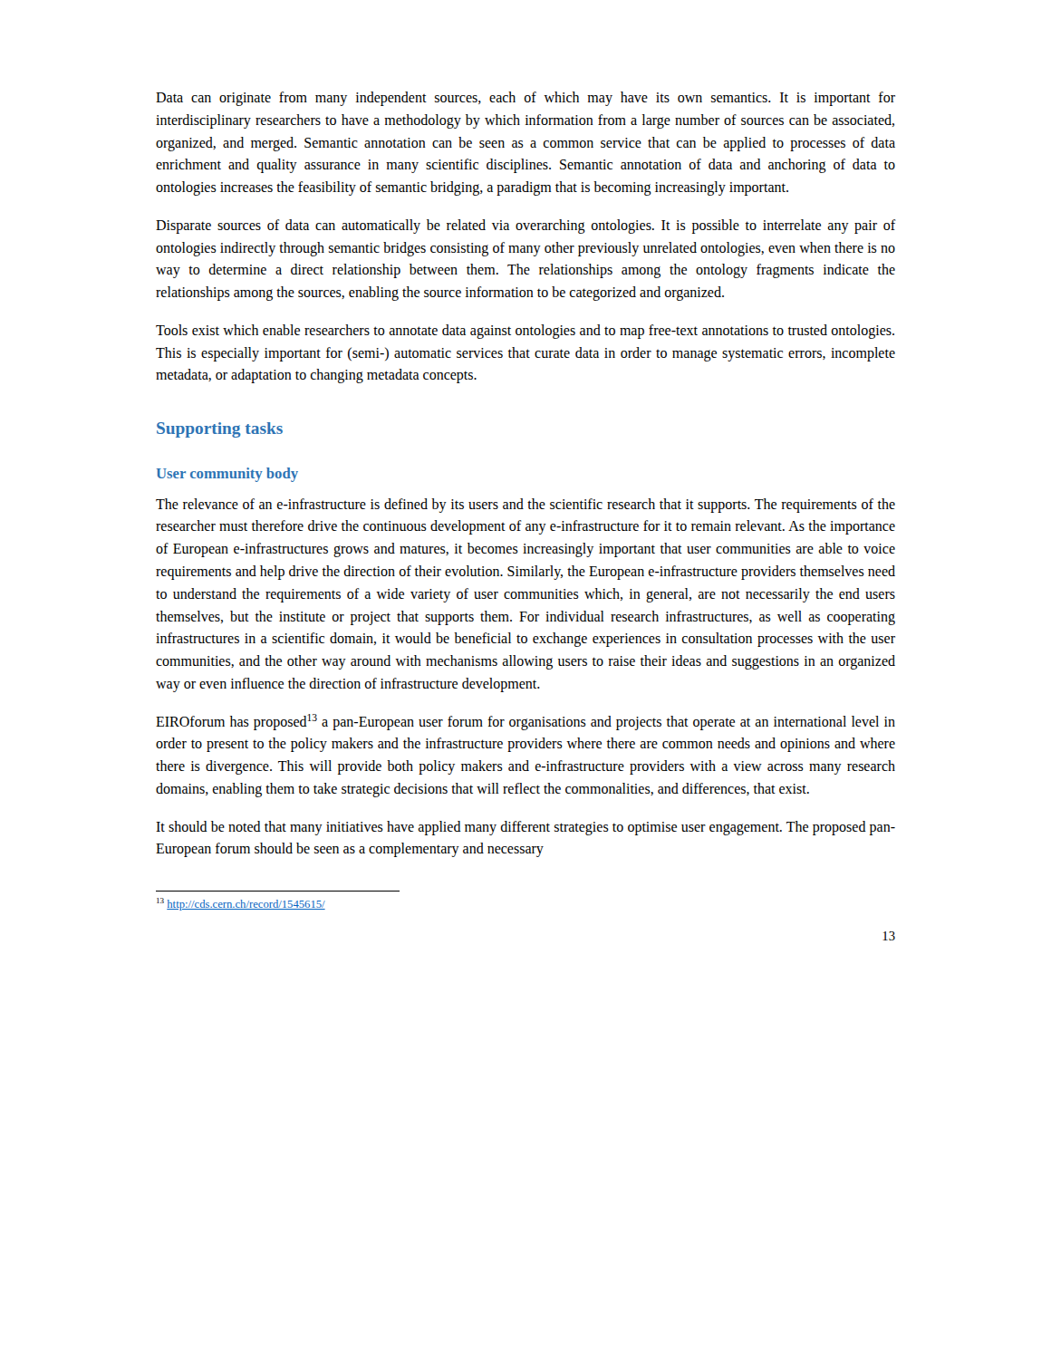Data can originate from many independent sources, each of which may have its own semantics. It is important for interdisciplinary researchers to have a methodology by which information from a large number of sources can be associated, organized, and merged. Semantic annotation can be seen as a common service that can be applied to processes of data enrichment and quality assurance in many scientific disciplines. Semantic annotation of data and anchoring of data to ontologies increases the feasibility of semantic bridging, a paradigm that is becoming increasingly important.
Disparate sources of data can automatically be related via overarching ontologies. It is possible to interrelate any pair of ontologies indirectly through semantic bridges consisting of many other previously unrelated ontologies, even when there is no way to determine a direct relationship between them. The relationships among the ontology fragments indicate the relationships among the sources, enabling the source information to be categorized and organized.
Tools exist which enable researchers to annotate data against ontologies and to map free-text annotations to trusted ontologies. This is especially important for (semi-) automatic services that curate data in order to manage systematic errors, incomplete metadata, or adaptation to changing metadata concepts.
Supporting tasks
User community body
The relevance of an e-infrastructure is defined by its users and the scientific research that it supports. The requirements of the researcher must therefore drive the continuous development of any e-infrastructure for it to remain relevant. As the importance of European e-infrastructures grows and matures, it becomes increasingly important that user communities are able to voice requirements and help drive the direction of their evolution. Similarly, the European e-infrastructure providers themselves need to understand the requirements of a wide variety of user communities which, in general, are not necessarily the end users themselves, but the institute or project that supports them. For individual research infrastructures, as well as cooperating infrastructures in a scientific domain, it would be beneficial to exchange experiences in consultation processes with the user communities, and the other way around with mechanisms allowing users to raise their ideas and suggestions in an organized way or even influence the direction of infrastructure development.
EIROforum has proposed13 a pan-European user forum for organisations and projects that operate at an international level in order to present to the policy makers and the infrastructure providers where there are common needs and opinions and where there is divergence. This will provide both policy makers and e-infrastructure providers with a view across many research domains, enabling them to take strategic decisions that will reflect the commonalities, and differences, that exist.
It should be noted that many initiatives have applied many different strategies to optimise user engagement. The proposed pan-European forum should be seen as a complementary and necessary
13 http://cds.cern.ch/record/1545615/
13